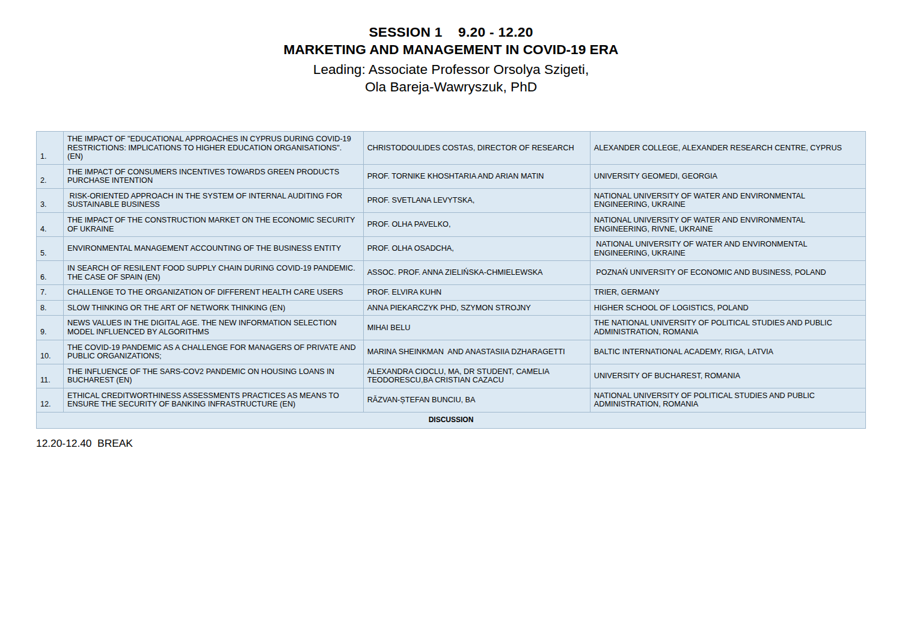SESSION 1 9.20 - 12.20
MARKETING AND MANAGEMENT IN COVID-19 ERA
Leading: Associate Professor Orsolya Szigeti,
Ola Bareja-Wawryszuk, PhD
| 1. | The impact of "Educational approaches in Cyprus during COVID-19 restrictions: Implications to Higher Education Organisations". (EN) | Christodoulides Costas, Director of Research | Alexander College, Alexander Research Centre, Cyprus |
| 2. | The impact of consumers incentives towards green products purchase intention | Prof. Tornike Khoshtaria and Arian Matin | University Geomedi, Georgia |
| 3. | Risk-oriented approach in the system of internal auditing for sustainable business | Prof. Svetlana Levytska, | National University of Water and Environmental Engineering, Ukraine |
| 4. | The impact of the construction market on the economic security of Ukraine | Prof. Olha Pavelko, | National University of Water and Environmental Engineering, Rivne, Ukraine |
| 5. | Environmental management accounting of the business entity | Prof. Olha Osadcha, | National University of Water and Environmental Engineering, Ukraine |
| 6. | In search of resilent food supply chain during COVID-19 pandemic. The case of Spain (EN) | Assoc. Prof. Anna Zielińska-Chmielewska | Poznań University of Economic and Business, Poland |
| 7. | Challenge to the organization of different health care users | Prof. Elvira Kuhn | Trier, Germany |
| 8. | Slow thinking or the art of network thinking (EN) | Anna Piekarczyk PhD, Szymon Strojny | Higher School of Logistics, Poland |
| 9. | News values in the digital age. The new information selection model influenced by algorithms | Mihai Belu | The National University of Political Studies and Public Administration, Romania |
| 10. | The COVID-19 pandemic as a challenge for managers of private and public organizations; | Marina Sheinkman and Anastasiia Dzharagetti | Baltic International Academy, Riga, Latvia |
| 11. | The influence of the SARS-CoV2 pandemic on housing loans in Bucharest (EN) | Alexandra Cioclu, MA, Dr Student, Camelia Teodorescu,BA Cristian Cazacu | University of Bucharest, Romania |
| 12. | Ethical creditworthiness assessments practices as means to ensure the security of banking infrastructure (EN) | Răzvan-Ștefan Bunciu, BA | National University of Political Studies and Public Administration, Romania |
| DISCUSSION |
12.20-12.40 BREAK